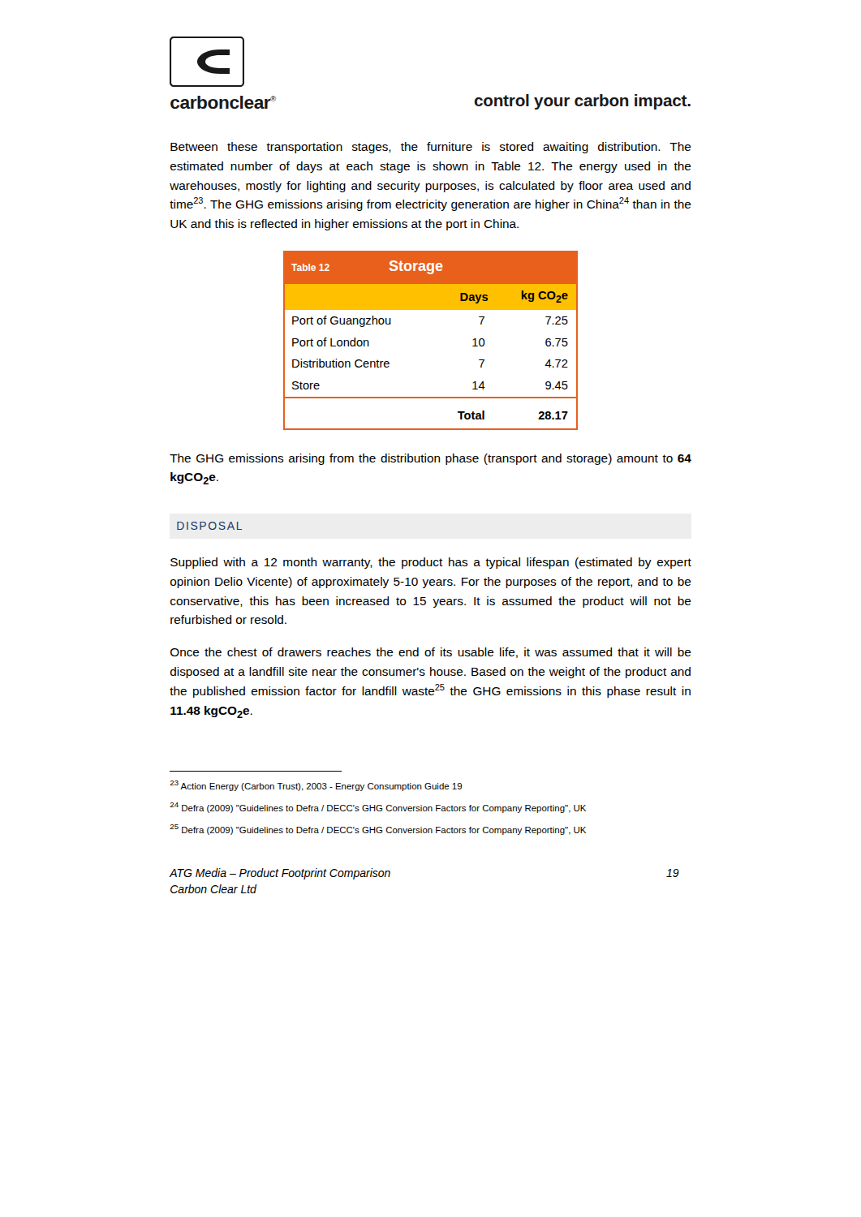carbon clear®
control your carbon impact.
Between these transportation stages, the furniture is stored awaiting distribution. The estimated number of days at each stage is shown in Table 12. The energy used in the warehouses, mostly for lighting and security purposes, is calculated by floor area used and time23. The GHG emissions arising from electricity generation are higher in China24 than in the UK and this is reflected in higher emissions at the port in China.
Table 12 Storage
| | Days | kg CO 2 e |
| --- | --- | --- |
| Port of Guangzhou | 7 | 7.25 |
| Port of London | 10 | 6.75 |
| Distribution Centre | 7 | 4.72 |
| Store | 14 | 9.45 |
| | Total | 28.17 |
The GHG emissions arising from the distribution phase (transport and storage) amount to 64 kgCO2e.
DISPOSAL
Supplied with a 12 month warranty, the product has a typical lifespan (estimated by expert opinion Delio Vicente) of approximately 5-10 years. For the purposes of the report, and to be conservative, this has been increased to 15 years. It is assumed the product will not be refurbished or resold.
Once the chest of drawers reaches the end of its usable life, it was assumed that it will be disposed at a landfill site near the consumer's house. Based on the weight of the product and the published emission factor for landfill waste25 the GHG emissions in this phase result in 11.48 kgCO2e.
23 Action Energy (Carbon Trust), 2003 - Energy Consumption Guide 19
24 Defra (2009) "Guidelines to Defra / DECC's GHG Conversion Factors for Company Reporting", UK
25 Defra (2009) "Guidelines to Defra / DECC's GHG Conversion Factors for Company Reporting", UK
ATG Media – Product Footprint Comparison
Carbon Clear Ltd
19